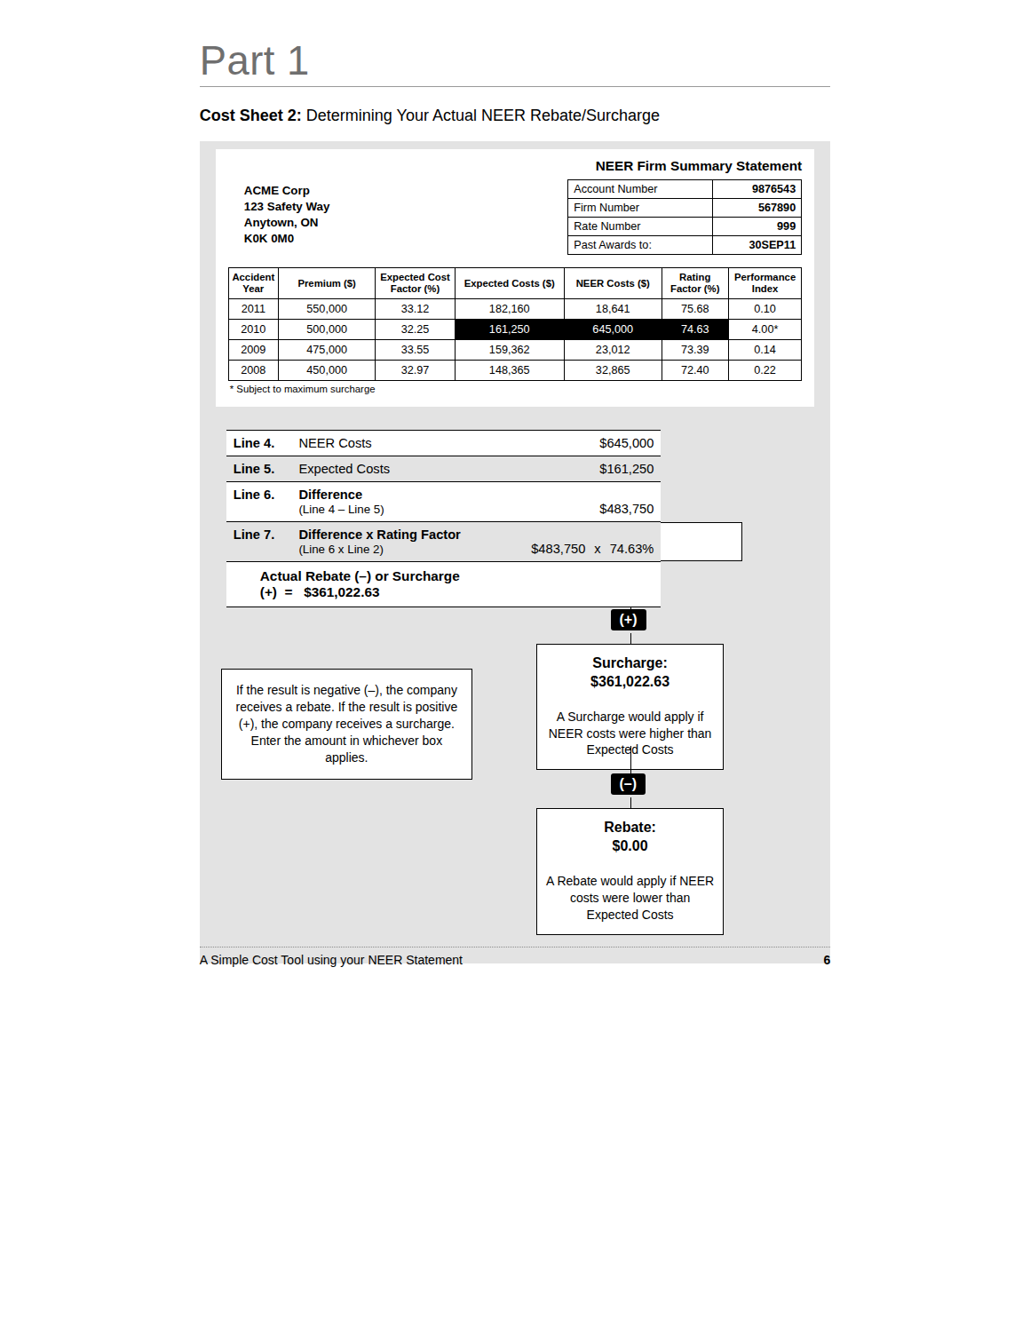Part 1
Cost Sheet 2: Determining Your Actual NEER Rebate/Surcharge
EXAMPLE
NEER Firm Summary Statement
ACME Corp
123 Safety Way
Anytown, ON
K0K 0M0
| Account Number | 9876543 |
| Firm Number | 567890 |
| Rate Number | 999 |
| Past Awards to: | 30SEP11 |
| Accident Year | Premium ($) | Expected Cost Factor (%) | Expected Costs ($) | NEER Costs ($) | Rating Factor (%) | Performance Index |
| --- | --- | --- | --- | --- | --- | --- |
| 2011 | 550,000 | 33.12 | 182,160 | 18,641 | 75.68 | 0.10 |
| 2010 | 500,000 | 32.25 | 161,250 | 645,000 | 74.63 | 4.00* |
| 2009 | 475,000 | 33.55 | 159,362 | 23,012 | 73.39 | 0.14 |
| 2008 | 450,000 | 32.97 | 148,365 | 32,865 | 72.40 | 0.22 |
* Subject to maximum surcharge
Line 4.
NEER Costs
$645,000
Line 5.
Expected Costs
$161,250
Line 6.
Difference
(Line 4 – Line 5)
$483,750
Line 7.
Difference x Rating Factor
(Line 6 x Line 2)
$483,750x74.63%
Actual Rebate (–) or Surcharge (+) = $361,022.63
(+)
If the result is negative (–), the company receives a rebate. If the result is positive (+), the company receives a surcharge. Enter the amount in whichever box applies.
Surcharge:
$361,022.63
A Surcharge would apply if NEER costs were higher than Expected Costs
(–)
Rebate:
$0.00
A Rebate would apply if NEER costs were lower than Expected Costs
A Simple Cost Tool using your NEER Statement
6